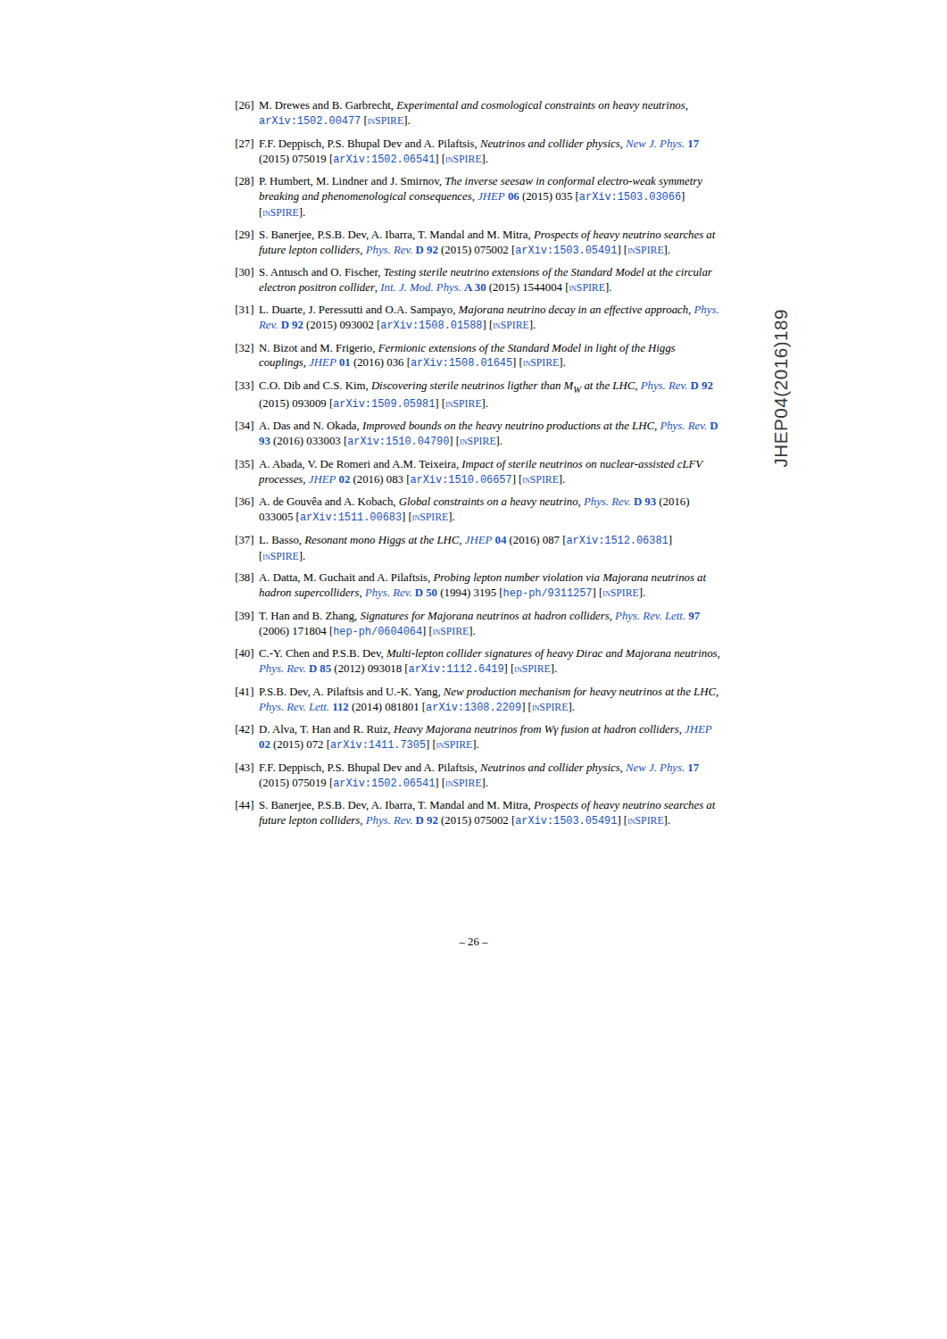JHEP04(2016)189
[26] M. Drewes and B. Garbrecht, Experimental and cosmological constraints on heavy neutrinos, arXiv:1502.00477 [inSPIRE].
[27] F.F. Deppisch, P.S. Bhupal Dev and A. Pilaftsis, Neutrinos and collider physics, New J. Phys. 17 (2015) 075019 [arXiv:1502.06541] [inSPIRE].
[28] P. Humbert, M. Lindner and J. Smirnov, The inverse seesaw in conformal electro-weak symmetry breaking and phenomenological consequences, JHEP 06 (2015) 035 [arXiv:1503.03066] [inSPIRE].
[29] S. Banerjee, P.S.B. Dev, A. Ibarra, T. Mandal and M. Mitra, Prospects of heavy neutrino searches at future lepton colliders, Phys. Rev. D 92 (2015) 075002 [arXiv:1503.05491] [inSPIRE].
[30] S. Antusch and O. Fischer, Testing sterile neutrino extensions of the Standard Model at the circular electron positron collider, Int. J. Mod. Phys. A 30 (2015) 1544004 [inSPIRE].
[31] L. Duarte, J. Peressutti and O.A. Sampayo, Majorana neutrino decay in an effective approach, Phys. Rev. D 92 (2015) 093002 [arXiv:1508.01588] [inSPIRE].
[32] N. Bizot and M. Frigerio, Fermionic extensions of the Standard Model in light of the Higgs couplings, JHEP 01 (2016) 036 [arXiv:1508.01645] [inSPIRE].
[33] C.O. Dib and C.S. Kim, Discovering sterile neutrinos ligther than MW at the LHC, Phys. Rev. D 92 (2015) 093009 [arXiv:1509.05981] [inSPIRE].
[34] A. Das and N. Okada, Improved bounds on the heavy neutrino productions at the LHC, Phys. Rev. D 93 (2016) 033003 [arXiv:1510.04790] [inSPIRE].
[35] A. Abada, V. De Romeri and A.M. Teixeira, Impact of sterile neutrinos on nuclear-assisted cLFV processes, JHEP 02 (2016) 083 [arXiv:1510.06657] [inSPIRE].
[36] A. de Gouvêa and A. Kobach, Global constraints on a heavy neutrino, Phys. Rev. D 93 (2016) 033005 [arXiv:1511.00683] [inSPIRE].
[37] L. Basso, Resonant mono Higgs at the LHC, JHEP 04 (2016) 087 [arXiv:1512.06381] [inSPIRE].
[38] A. Datta, M. Guchait and A. Pilaftsis, Probing lepton number violation via Majorana neutrinos at hadron supercolliders, Phys. Rev. D 50 (1994) 3195 [hep-ph/9311257] [inSPIRE].
[39] T. Han and B. Zhang, Signatures for Majorana neutrinos at hadron colliders, Phys. Rev. Lett. 97 (2006) 171804 [hep-ph/0604064] [inSPIRE].
[40] C.-Y. Chen and P.S.B. Dev, Multi-lepton collider signatures of heavy Dirac and Majorana neutrinos, Phys. Rev. D 85 (2012) 093018 [arXiv:1112.6419] [inSPIRE].
[41] P.S.B. Dev, A. Pilaftsis and U.-K. Yang, New production mechanism for heavy neutrinos at the LHC, Phys. Rev. Lett. 112 (2014) 081801 [arXiv:1308.2209] [inSPIRE].
[42] D. Alva, T. Han and R. Ruiz, Heavy Majorana neutrinos from Wγ fusion at hadron colliders, JHEP 02 (2015) 072 [arXiv:1411.7305] [inSPIRE].
[43] F.F. Deppisch, P.S. Bhupal Dev and A. Pilaftsis, Neutrinos and collider physics, New J. Phys. 17 (2015) 075019 [arXiv:1502.06541] [inSPIRE].
[44] S. Banerjee, P.S.B. Dev, A. Ibarra, T. Mandal and M. Mitra, Prospects of heavy neutrino searches at future lepton colliders, Phys. Rev. D 92 (2015) 075002 [arXiv:1503.05491] [inSPIRE].
– 26 –